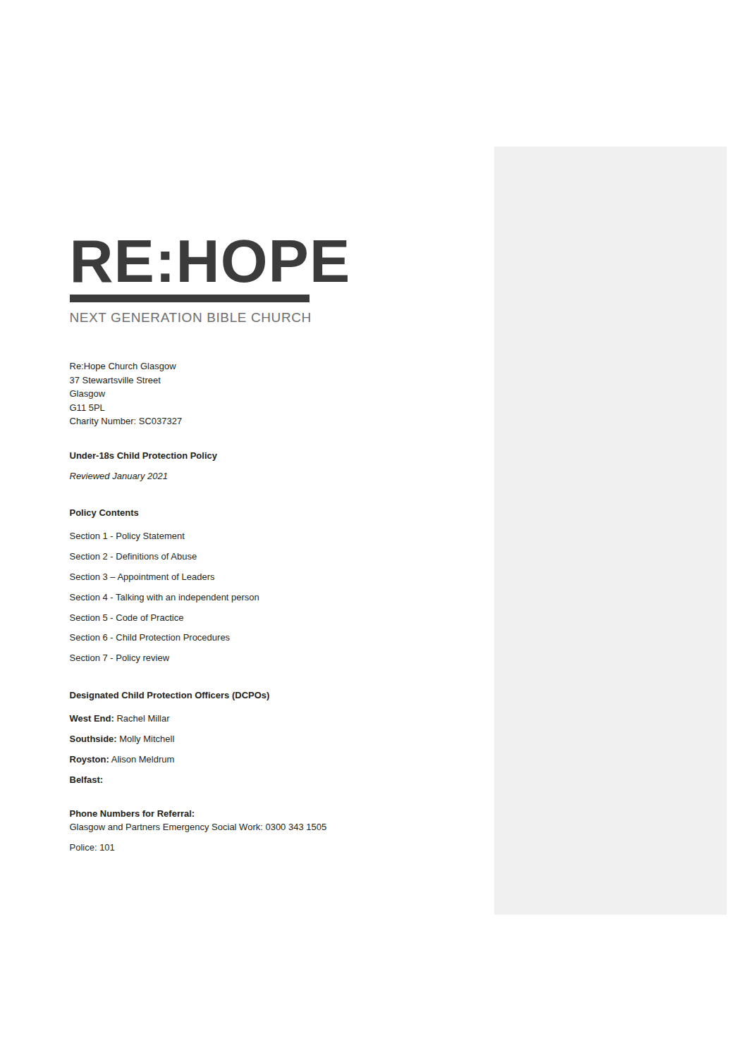RE:HOPE
NEXT GENERATION BIBLE CHURCH
Re:Hope Church Glasgow
37 Stewartsville Street
Glasgow
G11 5PL
Charity Number: SC037327
Under-18s Child Protection Policy
Reviewed January 2021
Policy Contents
Section 1 - Policy Statement
Section 2 - Definitions of Abuse
Section 3 – Appointment of Leaders
Section 4 - Talking with an independent person
Section 5 - Code of Practice
Section 6 - Child Protection Procedures
Section 7 - Policy review
Designated Child Protection Officers (DCPOs)
West End: Rachel Millar
Southside: Molly Mitchell
Royston: Alison Meldrum
Belfast:
Phone Numbers for Referral:
Glasgow and Partners Emergency Social Work: 0300 343 1505
Police: 101